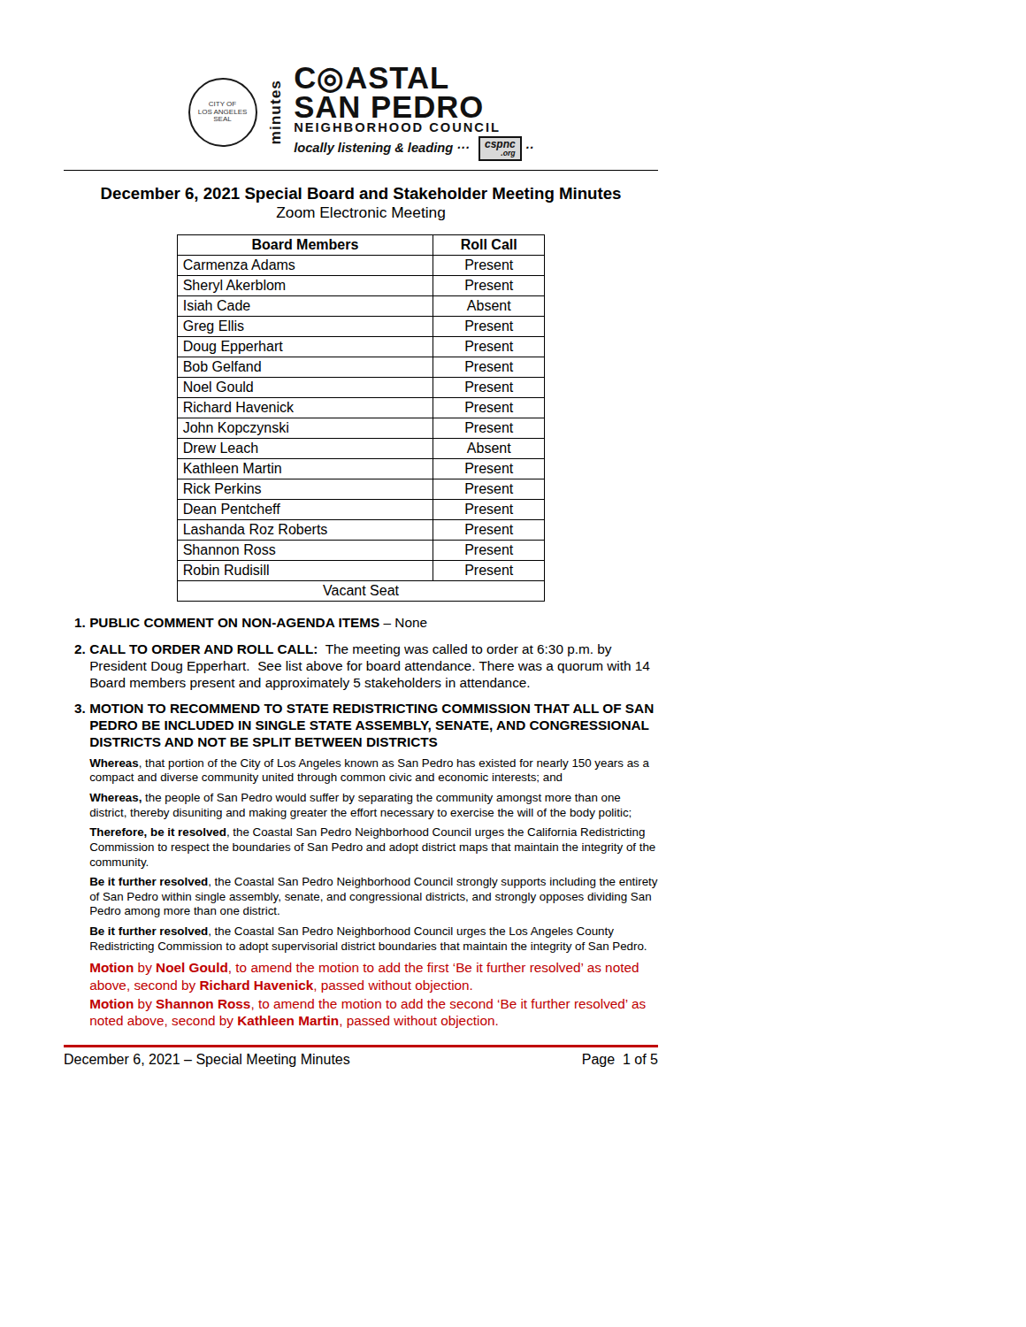CITY OF
LOS ANGELES
SEAL
minutes
C◎ASTAL
SAN PEDRO
NEIGHBORHOOD COUNCIL
locally listening & leading ··· cspnc.org ··
December 6, 2021 Special Board and Stakeholder Meeting Minutes
Zoom Electronic Meeting
| Board Members | Roll Call |
| --- | --- |
| Carmenza Adams | Present |
| Sheryl Akerblom | Present |
| Isiah Cade | Absent |
| Greg Ellis | Present |
| Doug Epperhart | Present |
| Bob Gelfand | Present |
| Noel Gould | Present |
| Richard Havenick | Present |
| John Kopczynski | Present |
| Drew Leach | Absent |
| Kathleen Martin | Present |
| Rick Perkins | Present |
| Dean Pentcheff | Present |
| Lashanda Roz Roberts | Present |
| Shannon Ross | Present |
| Robin Rudisill | Present |
| Vacant Seat |
PUBLIC COMMENT ON NON-AGENDA ITEMS – None
CALL TO ORDER AND ROLL CALL: The meeting was called to order at 6:30 p.m. by President Doug Epperhart. See list above for board attendance. There was a quorum with 14 Board members present and approximately 5 stakeholders in attendance.
MOTION TO RECOMMEND TO STATE REDISTRICTING COMMISSION THAT ALL OF SAN PEDRO BE INCLUDED IN SINGLE STATE ASSEMBLY, SENATE, AND CONGRESSIONAL DISTRICTS AND NOT BE SPLIT BETWEEN DISTRICTS
Whereas, that portion of the City of Los Angeles known as San Pedro has existed for nearly 150 years as a compact and diverse community united through common civic and economic interests; and
Whereas, the people of San Pedro would suffer by separating the community amongst more than one district, thereby disuniting and making greater the effort necessary to exercise the will of the body politic;
Therefore, be it resolved, the Coastal San Pedro Neighborhood Council urges the California Redistricting Commission to respect the boundaries of San Pedro and adopt district maps that maintain the integrity of the community.
Be it further resolved, the Coastal San Pedro Neighborhood Council strongly supports including the entirety of San Pedro within single assembly, senate, and congressional districts, and strongly opposes dividing San Pedro among more than one district.
Be it further resolved, the Coastal San Pedro Neighborhood Council urges the Los Angeles County Redistricting Commission to adopt supervisorial district boundaries that maintain the integrity of San Pedro.
Motion by Noel Gould, to amend the motion to add the first ‘Be it further resolved’ as noted above, second by Richard Havenick, passed without objection.
Motion by Shannon Ross, to amend the motion to add the second ‘Be it further resolved’ as noted above, second by Kathleen Martin, passed without objection.
December 6, 2021 – Special Meeting Minutes Page 1 of 5